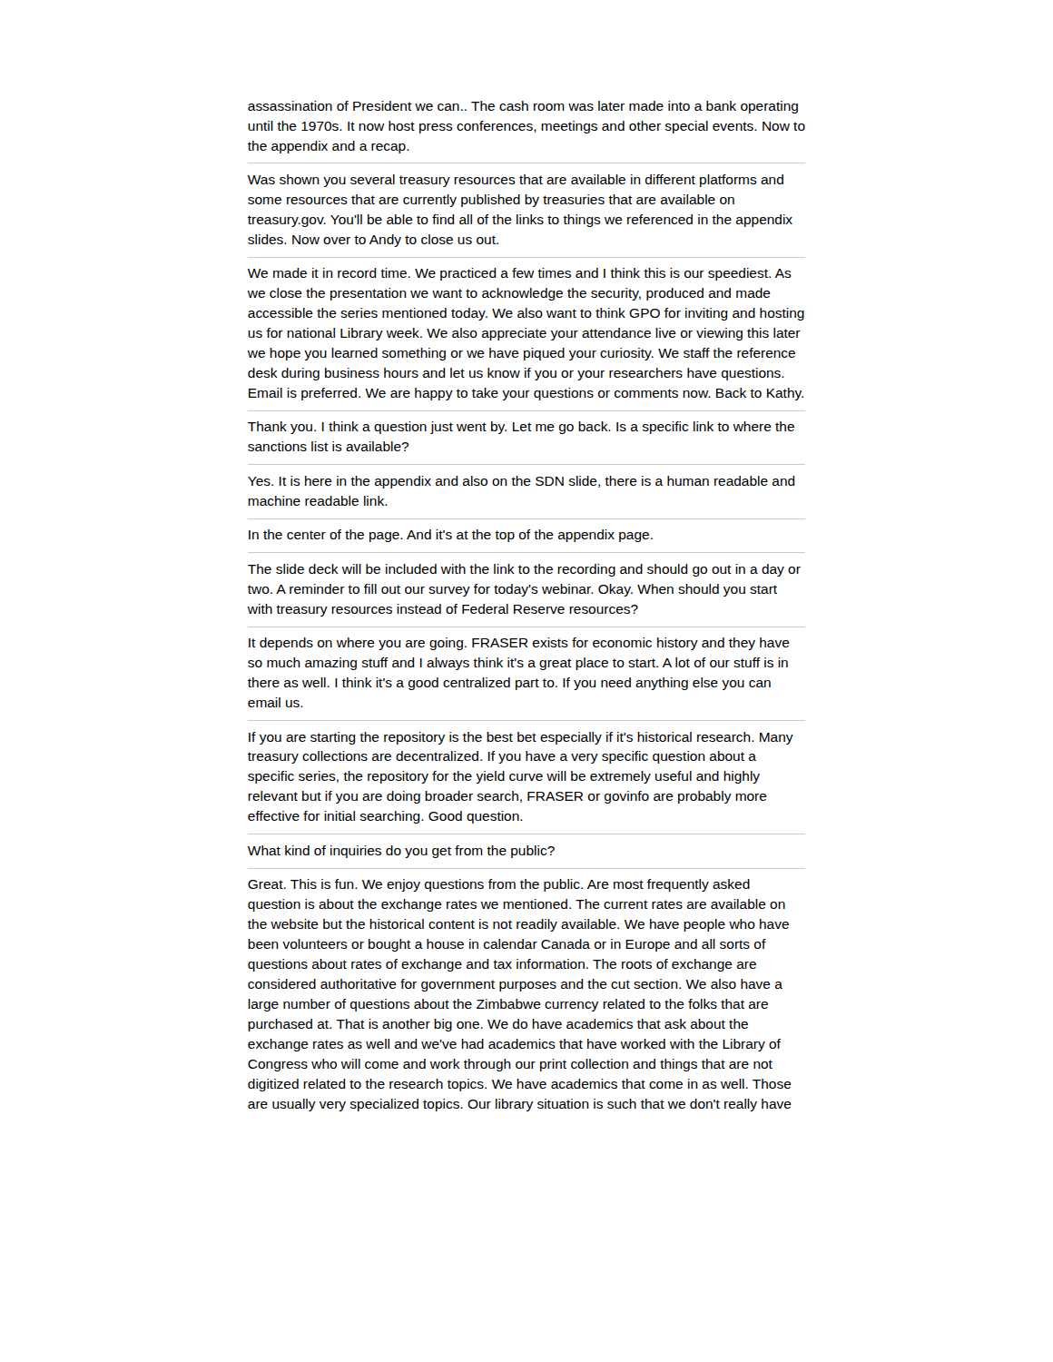assassination of President we can.. The cash room was later made into a bank operating until the 1970s. It now host press conferences, meetings and other special events. Now to the appendix and a recap.
Was shown you several treasury resources that are available in different platforms and some resources that are currently published by treasuries that are available on treasury.gov. You'll be able to find all of the links to things we referenced in the appendix slides. Now over to Andy to close us out.
We made it in record time. We practiced a few times and I think this is our speediest. As we close the presentation we want to acknowledge the security, produced and made accessible the series mentioned today. We also want to think GPO for inviting and hosting us for national Library week. We also appreciate your attendance live or viewing this later we hope you learned something or we have piqued your curiosity. We staff the reference desk during business hours and let us know if you or your researchers have questions. Email is preferred. We are happy to take your questions or comments now. Back to Kathy.
Thank you. I think a question just went by. Let me go back. Is a specific link to where the sanctions list is available?
Yes. It is here in the appendix and also on the SDN slide, there is a human readable and machine readable link.
In the center of the page. And it's at the top of the appendix page.
The slide deck will be included with the link to the recording and should go out in a day or two. A reminder to fill out our survey for today's webinar. Okay. When should you start with treasury resources instead of Federal Reserve resources?
It depends on where you are going. FRASER exists for economic history and they have so much amazing stuff and I always think it's a great place to start. A lot of our stuff is in there as well. I think it's a good centralized part to. If you need anything else you can email us.
If you are starting the repository is the best bet especially if it's historical research. Many treasury collections are decentralized. If you have a very specific question about a specific series, the repository for the yield curve will be extremely useful and highly relevant but if you are doing broader search, FRASER or govinfo are probably more effective for initial searching. Good question.
What kind of inquiries do you get from the public?
Great. This is fun. We enjoy questions from the public. Are most frequently asked question is about the exchange rates we mentioned. The current rates are available on the website but the historical content is not readily available. We have people who have been volunteers or bought a house in calendar Canada or in Europe and all sorts of questions about rates of exchange and tax information. The roots of exchange are considered authoritative for government purposes and the cut section. We also have a large number of questions about the Zimbabwe currency related to the folks that are purchased at. That is another big one. We do have academics that ask about the exchange rates as well and we've had academics that have worked with the Library of Congress who will come and work through our print collection and things that are not digitized related to the research topics. We have academics that come in as well. Those are usually very specialized topics. Our library situation is such that we don't really have